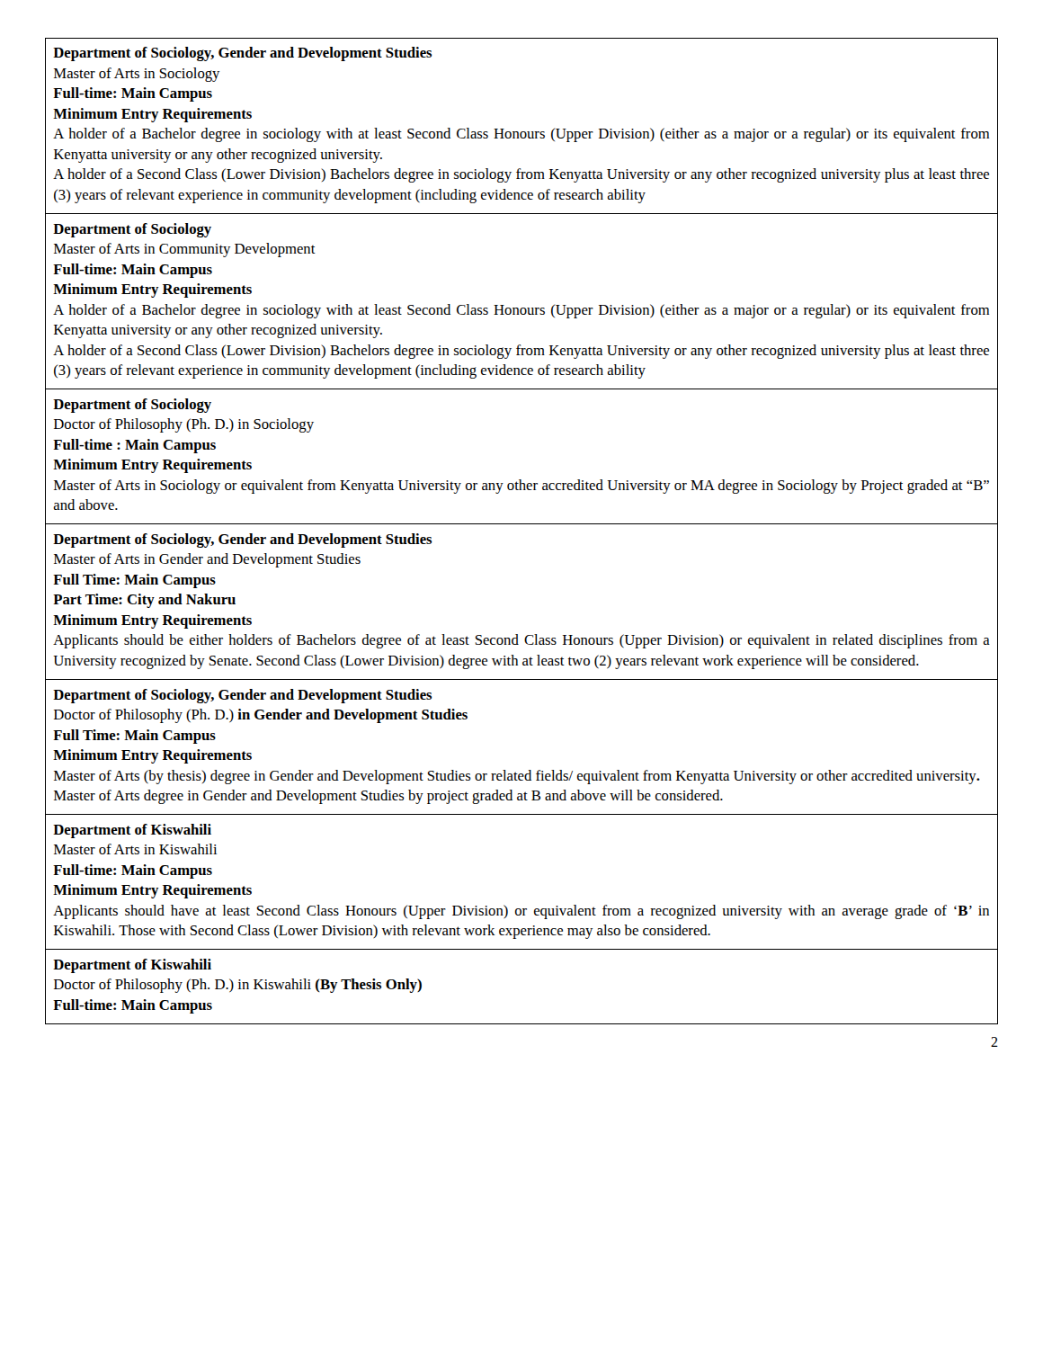| Department of Sociology, Gender and Development Studies Master of Arts in Sociology Full-time: Main Campus Minimum Entry Requirements A holder of a Bachelor degree in sociology with at least Second Class Honours (Upper Division) (either as a major or a regular) or its equivalent from Kenyatta university or any other recognized university. A holder of a Second Class (Lower Division) Bachelors degree in sociology from Kenyatta University or any other recognized university plus at least three (3) years of relevant experience in community development (including evidence of research ability |
| Department of Sociology Master of Arts in Community Development Full-time: Main Campus Minimum Entry Requirements A holder of a Bachelor degree in sociology with at least Second Class Honours (Upper Division) (either as a major or a regular) or its equivalent from Kenyatta university or any other recognized university. A holder of a Second Class (Lower Division) Bachelors degree in sociology from Kenyatta University or any other recognized university plus at least three (3) years of relevant experience in community development (including evidence of research ability |
| Department of Sociology Doctor of Philosophy (Ph. D.) in Sociology Full-time : Main Campus Minimum Entry Requirements Master of Arts in Sociology or equivalent from Kenyatta University or any other accredited University or MA degree in Sociology by Project graded at “B” and above. |
| Department of Sociology, Gender and Development Studies Master of Arts in Gender and Development Studies Full Time: Main Campus Part Time: City and Nakuru Minimum Entry Requirements Applicants should be either holders of Bachelors degree of at least Second Class Honours (Upper Division) or equivalent in related disciplines from a University recognized by Senate. Second Class (Lower Division) degree with at least two (2) years relevant work experience will be considered. |
| Department of Sociology, Gender and Development Studies Doctor of Philosophy (Ph. D.) in Gender and Development Studies Full Time: Main Campus Minimum Entry Requirements Master of Arts (by thesis) degree in Gender and Development Studies or related fields/ equivalent from Kenyatta University or other accredited university . Master of Arts degree in Gender and Development Studies by project graded at B and above will be considered. |
| Department of Kiswahili Master of Arts in Kiswahili Full-time: Main Campus Minimum Entry Requirements Applicants should have at least Second Class Honours (Upper Division) or equivalent from a recognized university with an average grade of ‘ B ’ in Kiswahili. Those with Second Class (Lower Division) with relevant work experience may also be considered. |
| Department of Kiswahili Doctor of Philosophy (Ph. D.) in Kiswahili (By Thesis Only) Full-time: Main Campus |
2